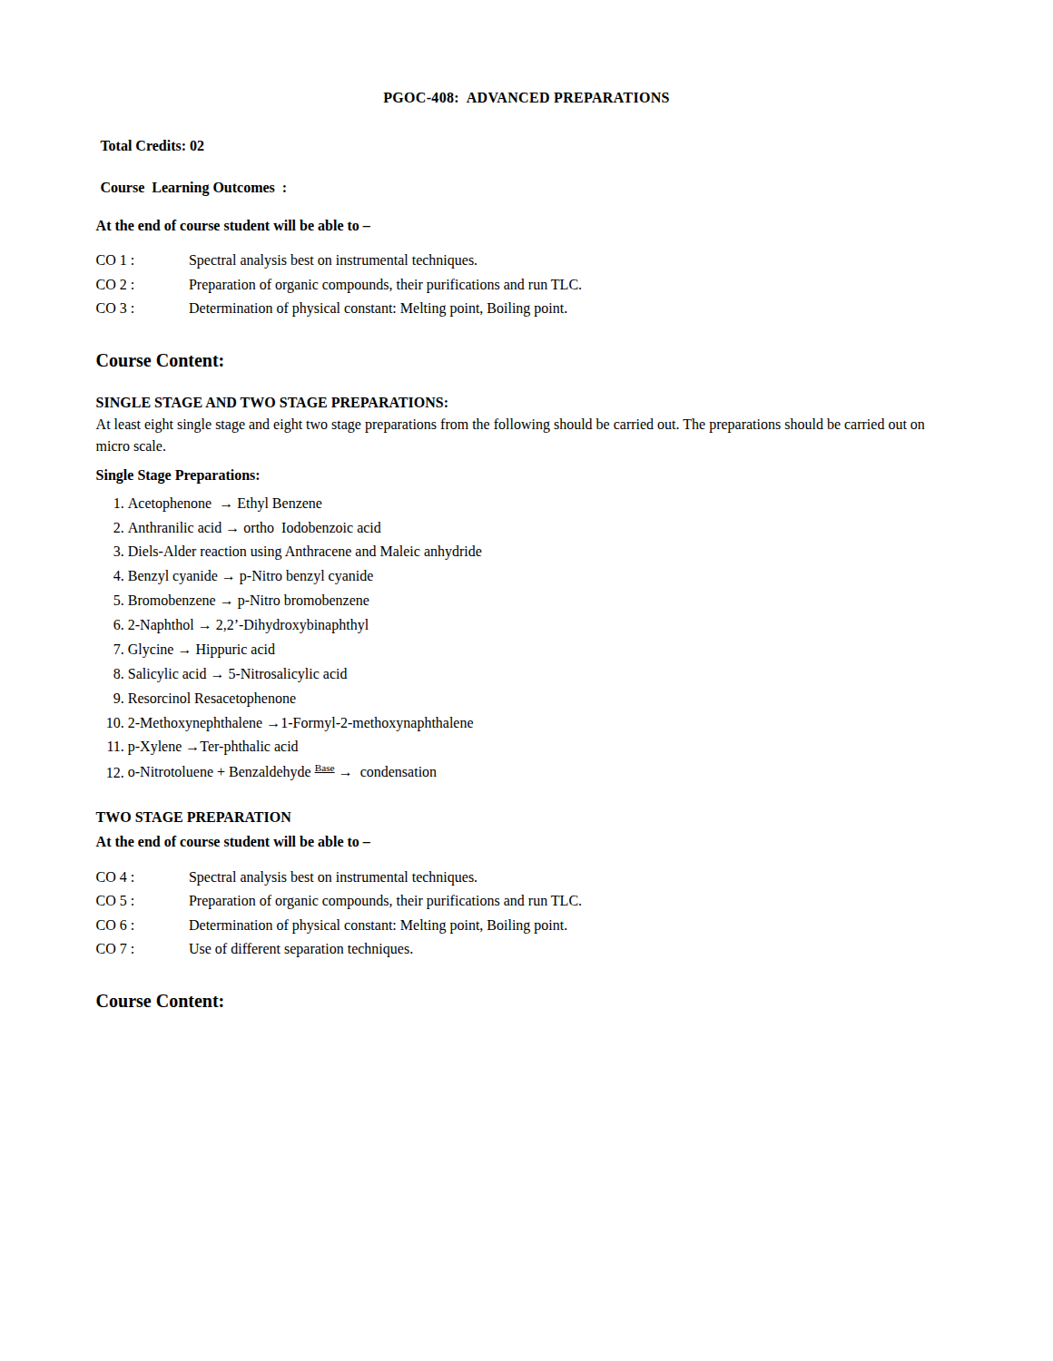PGOC-408: ADVANCED PREPARATIONS
Total Credits: 02
Course Learning Outcomes :
At the end of course student will be able to –
| CO 1 : | Spectral analysis best on instrumental techniques. |
| CO 2 : | Preparation of organic compounds, their purifications and run TLC. |
| CO 3 : | Determination of physical constant: Melting point, Boiling point. |
Course Content:
SINGLE STAGE AND TWO STAGE PREPARATIONS:
At least eight single stage and eight two stage preparations from the following should be carried out. The preparations should be carried out on micro scale.
Single Stage Preparations:
Acetophenone → Ethyl Benzene
Anthranilic acid → ortho Iodobenzoic acid
Diels-Alder reaction using Anthracene and Maleic anhydride
Benzyl cyanide → p-Nitro benzyl cyanide
Bromobenzene → p-Nitro bromobenzene
2-Naphthol → 2,2’-Dihydroxybinaphthyl
Glycine → Hippuric acid
Salicylic acid → 5-Nitrosalicylic acid
Resorcinol Resacetophenone
2-Methoxynephthalene →1-Formyl-2-methoxynaphthalene
p-Xylene →Ter-phthalic acid
o-Nitrotoluene + Benzaldehyde Base → condensation
TWO STAGE PREPARATION
At the end of course student will be able to –
| CO 4 : | Spectral analysis best on instrumental techniques. |
| CO 5 : | Preparation of organic compounds, their purifications and run TLC. |
| CO 6 : | Determination of physical constant: Melting point, Boiling point. |
| CO 7 : | Use of different separation techniques. |
Course Content: